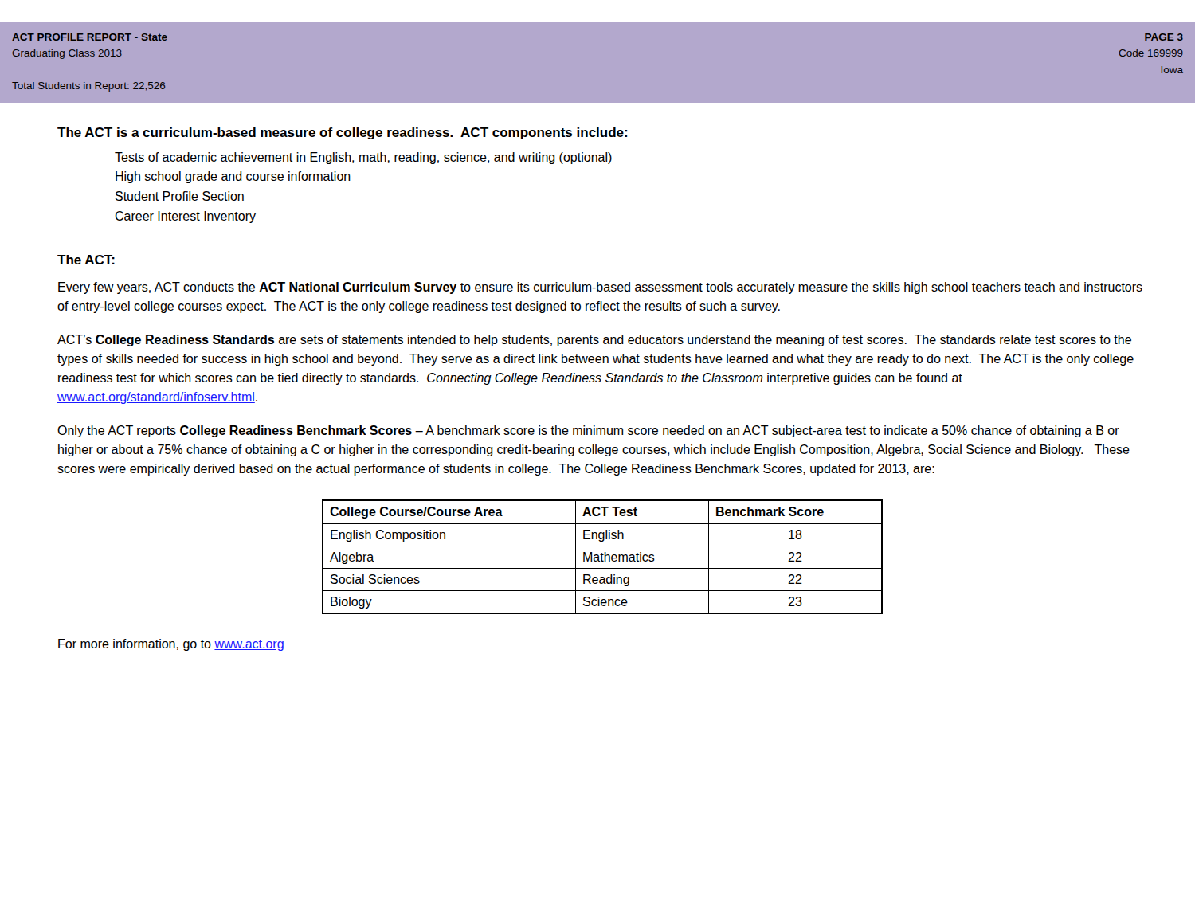| ACT PROFILE REPORT - State Graduating Class 2013 Total Students in Report: 22,526 | PAGE 3 Code 169999 Iowa |
The ACT is a curriculum-based measure of college readiness. ACT components include:
Tests of academic achievement in English, math, reading, science, and writing (optional)
High school grade and course information
Student Profile Section
Career Interest Inventory
The ACT:
Every few years, ACT conducts the ACT National Curriculum Survey to ensure its curriculum-based assessment tools accurately measure the skills high school teachers teach and instructors of entry-level college courses expect. The ACT is the only college readiness test designed to reflect the results of such a survey.
ACT’s College Readiness Standards are sets of statements intended to help students, parents and educators understand the meaning of test scores. The standards relate test scores to the types of skills needed for success in high school and beyond. They serve as a direct link between what students have learned and what they are ready to do next. The ACT is the only college readiness test for which scores can be tied directly to standards. Connecting College Readiness Standards to the Classroom interpretive guides can be found at www.act.org/standard/infoserv.html.
Only the ACT reports College Readiness Benchmark Scores – A benchmark score is the minimum score needed on an ACT subject-area test to indicate a 50% chance of obtaining a B or higher or about a 75% chance of obtaining a C or higher in the corresponding credit-bearing college courses, which include English Composition, Algebra, Social Science and Biology. These scores were empirically derived based on the actual performance of students in college. The College Readiness Benchmark Scores, updated for 2013, are:
| College Course/Course Area | ACT Test | Benchmark Score |
| --- | --- | --- |
| English Composition | English | 18 |
| Algebra | Mathematics | 22 |
| Social Sciences | Reading | 22 |
| Biology | Science | 23 |
For more information, go to www.act.org